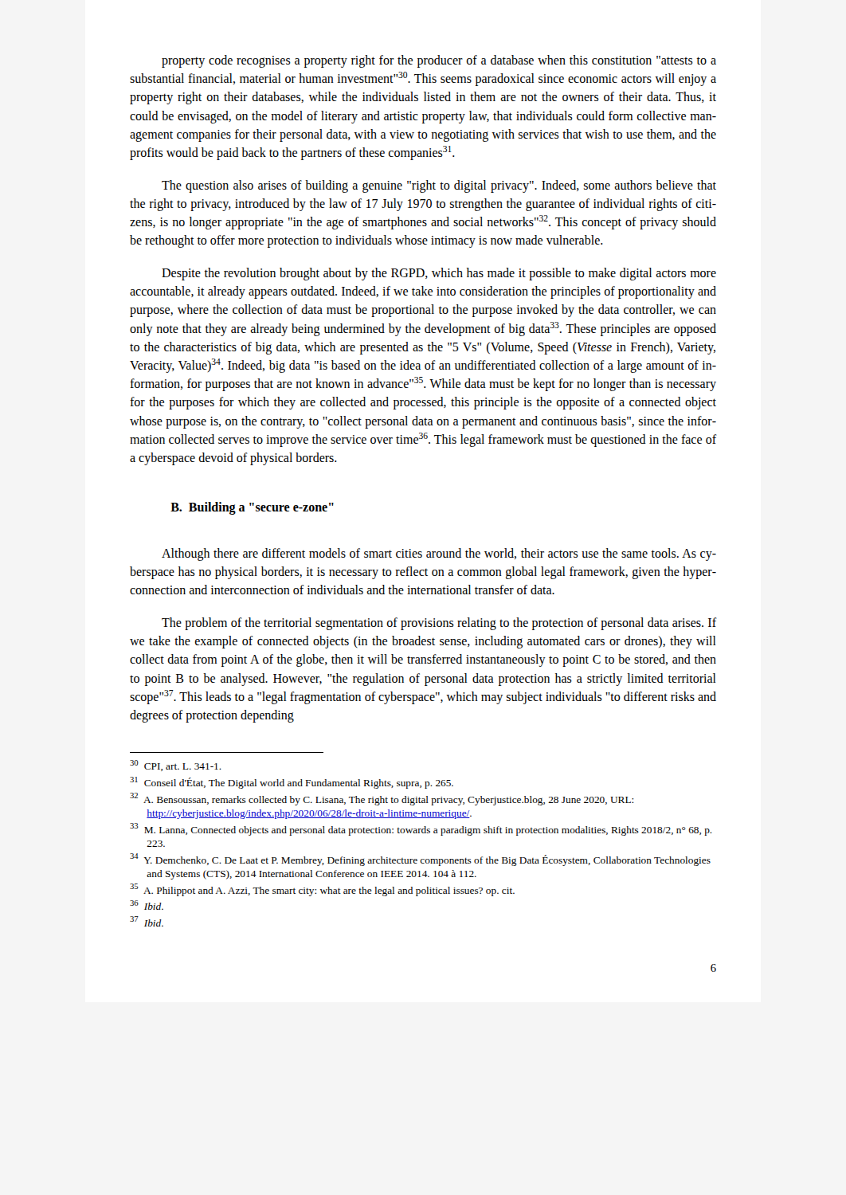property code recognises a property right for the producer of a database when this constitution "attests to a substantial financial, material or human investment"30. This seems paradoxical since economic actors will enjoy a property right on their databases, while the individuals listed in them are not the owners of their data. Thus, it could be envisaged, on the model of literary and artistic property law, that individuals could form collective management companies for their personal data, with a view to negotiating with services that wish to use them, and the profits would be paid back to the partners of these companies31.
The question also arises of building a genuine "right to digital privacy". Indeed, some authors believe that the right to privacy, introduced by the law of 17 July 1970 to strengthen the guarantee of individual rights of citizens, is no longer appropriate "in the age of smartphones and social networks"32. This concept of privacy should be rethought to offer more protection to individuals whose intimacy is now made vulnerable.
Despite the revolution brought about by the RGPD, which has made it possible to make digital actors more accountable, it already appears outdated. Indeed, if we take into consideration the principles of proportionality and purpose, where the collection of data must be proportional to the purpose invoked by the data controller, we can only note that they are already being undermined by the development of big data33. These principles are opposed to the characteristics of big data, which are presented as the "5 Vs" (Volume, Speed (Vitesse in French), Variety, Veracity, Value)34. Indeed, big data "is based on the idea of an undifferentiated collection of a large amount of information, for purposes that are not known in advance"35. While data must be kept for no longer than is necessary for the purposes for which they are collected and processed, this principle is the opposite of a connected object whose purpose is, on the contrary, to "collect personal data on a permanent and continuous basis", since the information collected serves to improve the service over time36. This legal framework must be questioned in the face of a cyberspace devoid of physical borders.
B. Building a "secure e-zone"
Although there are different models of smart cities around the world, their actors use the same tools. As cyberspace has no physical borders, it is necessary to reflect on a common global legal framework, given the hyperconnection and interconnection of individuals and the international transfer of data.
The problem of the territorial segmentation of provisions relating to the protection of personal data arises. If we take the example of connected objects (in the broadest sense, including automated cars or drones), they will collect data from point A of the globe, then it will be transferred instantaneously to point C to be stored, and then to point B to be analysed. However, "the regulation of personal data protection has a strictly limited territorial scope"37. This leads to a "legal fragmentation of cyberspace", which may subject individuals "to different risks and degrees of protection depending
30 CPI, art. L. 341-1.
31 Conseil d'État, The Digital world and Fundamental Rights, supra, p. 265.
32 A. Bensoussan, remarks collected by C. Lisana, The right to digital privacy, Cyberjustice.blog, 28 June 2020, URL: http://cyberjustice.blog/index.php/2020/06/28/le-droit-a-lintime-numerique/.
33 M. Lanna, Connected objects and personal data protection: towards a paradigm shift in protection modalities, Rights 2018/2, n° 68, p. 223.
34 Y. Demchenko, C. De Laat et P. Membrey, Defining architecture components of the Big Data Écosystem, Collaboration Technologies and Systems (CTS), 2014 International Conference on IEEE 2014. 104 à 112.
35 A. Philippot and A. Azzi, The smart city: what are the legal and political issues? op. cit.
36 Ibid.
37 Ibid.
6